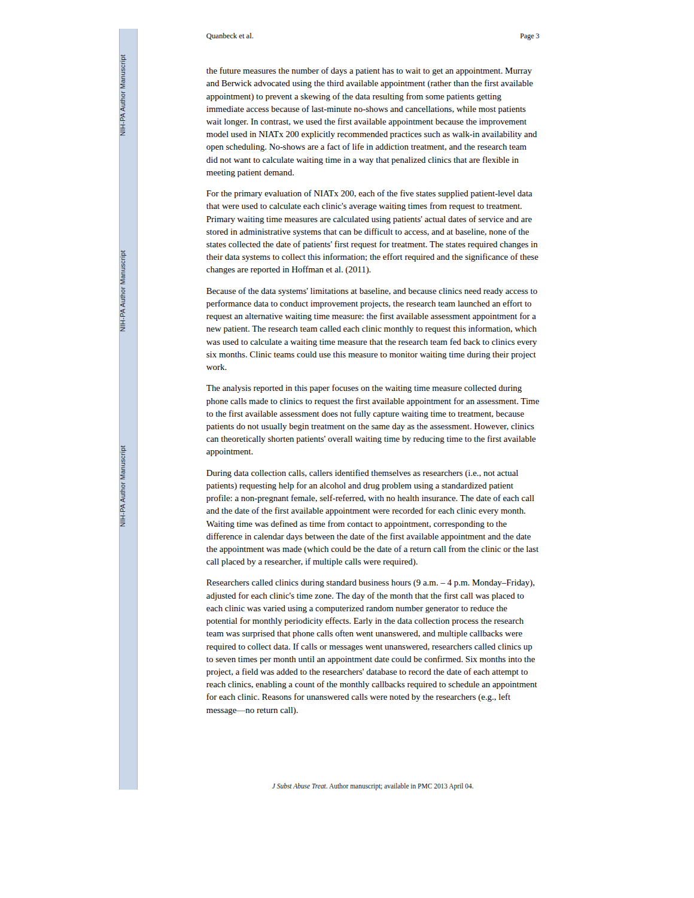NIH-PA Author Manuscript
NIH-PA Author Manuscript
NIH-PA Author Manuscript
Quanbeck et al. Page 3
the future measures the number of days a patient has to wait to get an appointment. Murray and Berwick advocated using the third available appointment (rather than the first available appointment) to prevent a skewing of the data resulting from some patients getting immediate access because of last-minute no-shows and cancellations, while most patients wait longer. In contrast, we used the first available appointment because the improvement model used in NIATx 200 explicitly recommended practices such as walk-in availability and open scheduling. No-shows are a fact of life in addiction treatment, and the research team did not want to calculate waiting time in a way that penalized clinics that are flexible in meeting patient demand.
For the primary evaluation of NIATx 200, each of the five states supplied patient-level data that were used to calculate each clinic's average waiting times from request to treatment. Primary waiting time measures are calculated using patients' actual dates of service and are stored in administrative systems that can be difficult to access, and at baseline, none of the states collected the date of patients' first request for treatment. The states required changes in their data systems to collect this information; the effort required and the significance of these changes are reported in Hoffman et al. (2011).
Because of the data systems' limitations at baseline, and because clinics need ready access to performance data to conduct improvement projects, the research team launched an effort to request an alternative waiting time measure: the first available assessment appointment for a new patient. The research team called each clinic monthly to request this information, which was used to calculate a waiting time measure that the research team fed back to clinics every six months. Clinic teams could use this measure to monitor waiting time during their project work.
The analysis reported in this paper focuses on the waiting time measure collected during phone calls made to clinics to request the first available appointment for an assessment. Time to the first available assessment does not fully capture waiting time to treatment, because patients do not usually begin treatment on the same day as the assessment. However, clinics can theoretically shorten patients' overall waiting time by reducing time to the first available appointment.
During data collection calls, callers identified themselves as researchers (i.e., not actual patients) requesting help for an alcohol and drug problem using a standardized patient profile: a non-pregnant female, self-referred, with no health insurance. The date of each call and the date of the first available appointment were recorded for each clinic every month. Waiting time was defined as time from contact to appointment, corresponding to the difference in calendar days between the date of the first available appointment and the date the appointment was made (which could be the date of a return call from the clinic or the last call placed by a researcher, if multiple calls were required).
Researchers called clinics during standard business hours (9 a.m. – 4 p.m. Monday–Friday), adjusted for each clinic's time zone. The day of the month that the first call was placed to each clinic was varied using a computerized random number generator to reduce the potential for monthly periodicity effects. Early in the data collection process the research team was surprised that phone calls often went unanswered, and multiple callbacks were required to collect data. If calls or messages went unanswered, researchers called clinics up to seven times per month until an appointment date could be confirmed. Six months into the project, a field was added to the researchers' database to record the date of each attempt to reach clinics, enabling a count of the monthly callbacks required to schedule an appointment for each clinic. Reasons for unanswered calls were noted by the researchers (e.g., left message—no return call).
J Subst Abuse Treat. Author manuscript; available in PMC 2013 April 04.